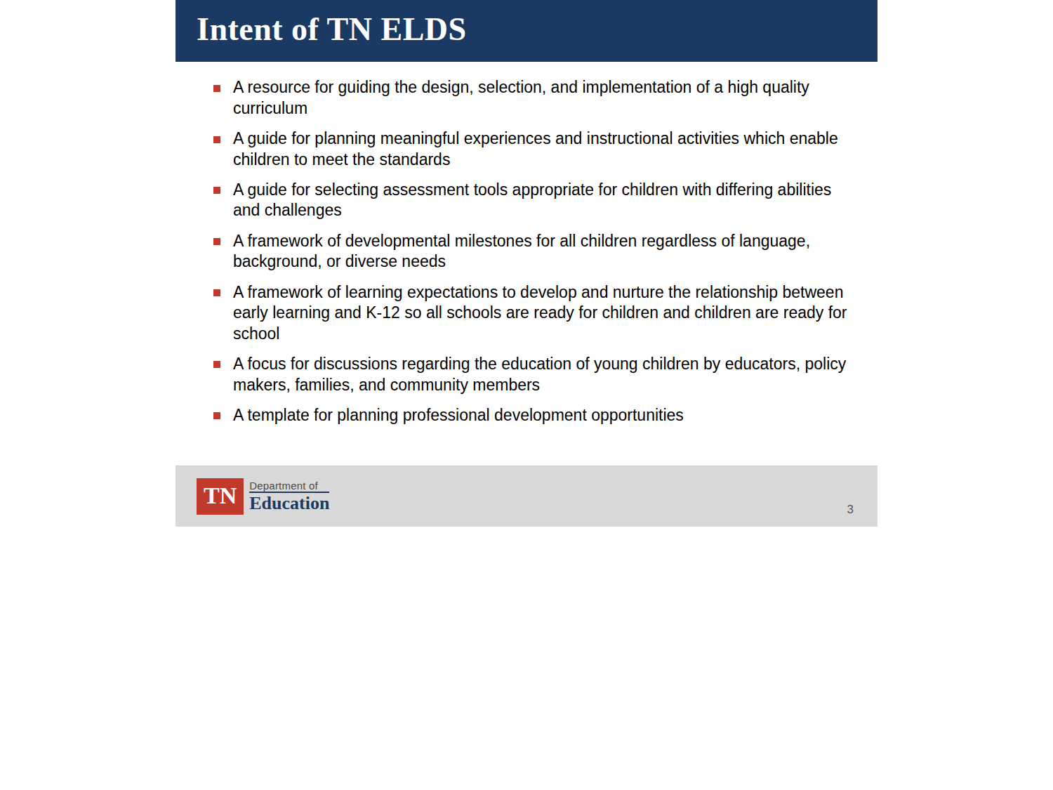Intent of TN ELDS
A resource for guiding the design, selection, and implementation of a high quality curriculum
A guide for planning meaningful experiences and instructional activities which enable children to meet the standards
A guide for selecting assessment tools appropriate for children with differing abilities and challenges
A framework of developmental milestones for all children regardless of language, background, or diverse needs
A framework of learning expectations to develop and nurture the relationship between early learning and K-12 so all schools are ready for children and children are ready for school
A focus for discussions regarding the education of young children by educators, policy makers, families, and community members
A template for planning professional development opportunities
TN
Department of
Education
3